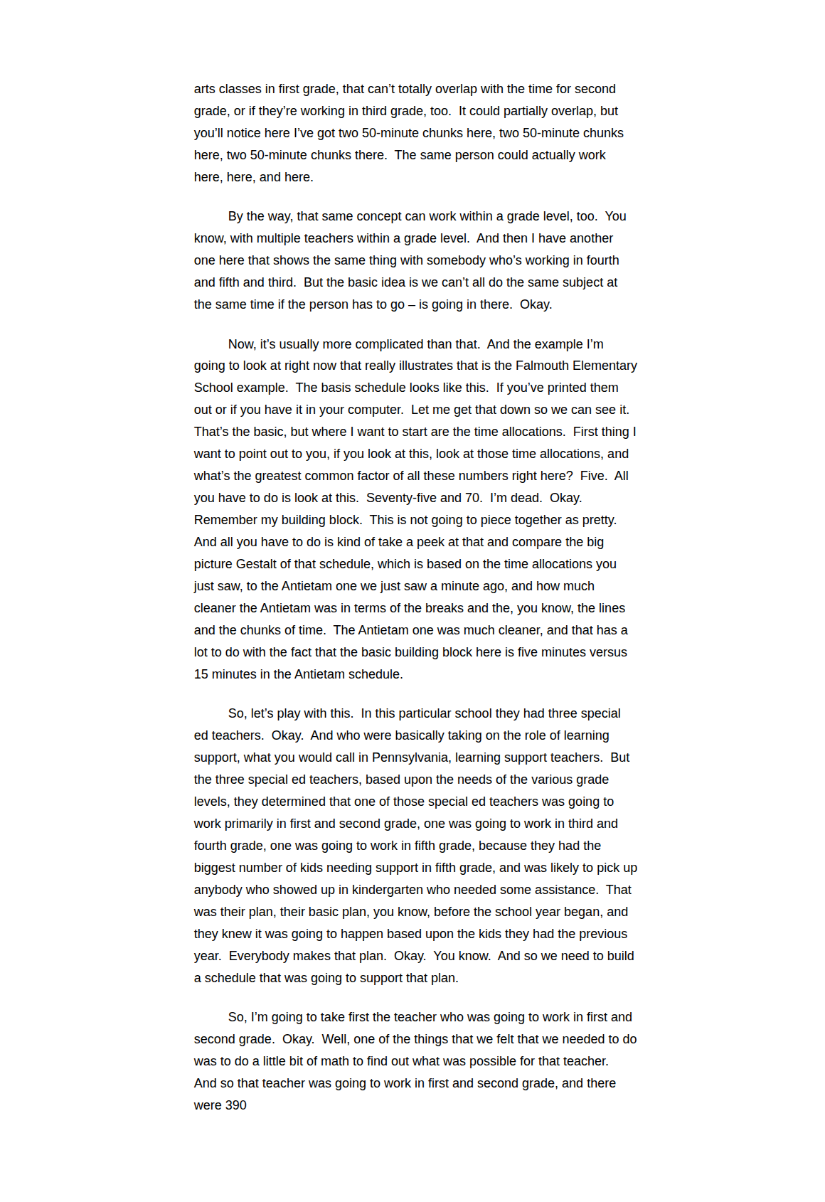arts classes in first grade, that can’t totally overlap with the time for second grade, or if they’re working in third grade, too. It could partially overlap, but you’ll notice here I’ve got two 50-minute chunks here, two 50-minute chunks here, two 50-minute chunks there. The same person could actually work here, here, and here.
By the way, that same concept can work within a grade level, too. You know, with multiple teachers within a grade level. And then I have another one here that shows the same thing with somebody who’s working in fourth and fifth and third. But the basic idea is we can’t all do the same subject at the same time if the person has to go – is going in there. Okay.
Now, it’s usually more complicated than that. And the example I’m going to look at right now that really illustrates that is the Falmouth Elementary School example. The basis schedule looks like this. If you’ve printed them out or if you have it in your computer. Let me get that down so we can see it. That’s the basic, but where I want to start are the time allocations. First thing I want to point out to you, if you look at this, look at those time allocations, and what’s the greatest common factor of all these numbers right here? Five. All you have to do is look at this. Seventy-five and 70. I’m dead. Okay. Remember my building block. This is not going to piece together as pretty. And all you have to do is kind of take a peek at that and compare the big picture Gestalt of that schedule, which is based on the time allocations you just saw, to the Antietam one we just saw a minute ago, and how much cleaner the Antietam was in terms of the breaks and the, you know, the lines and the chunks of time. The Antietam one was much cleaner, and that has a lot to do with the fact that the basic building block here is five minutes versus 15 minutes in the Antietam schedule.
So, let’s play with this. In this particular school they had three special ed teachers. Okay. And who were basically taking on the role of learning support, what you would call in Pennsylvania, learning support teachers. But the three special ed teachers, based upon the needs of the various grade levels, they determined that one of those special ed teachers was going to work primarily in first and second grade, one was going to work in third and fourth grade, one was going to work in fifth grade, because they had the biggest number of kids needing support in fifth grade, and was likely to pick up anybody who showed up in kindergarten who needed some assistance. That was their plan, their basic plan, you know, before the school year began, and they knew it was going to happen based upon the kids they had the previous year. Everybody makes that plan. Okay. You know. And so we need to build a schedule that was going to support that plan.
So, I’m going to take first the teacher who was going to work in first and second grade. Okay. Well, one of the things that we felt that we needed to do was to do a little bit of math to find out what was possible for that teacher. And so that teacher was going to work in first and second grade, and there were 390